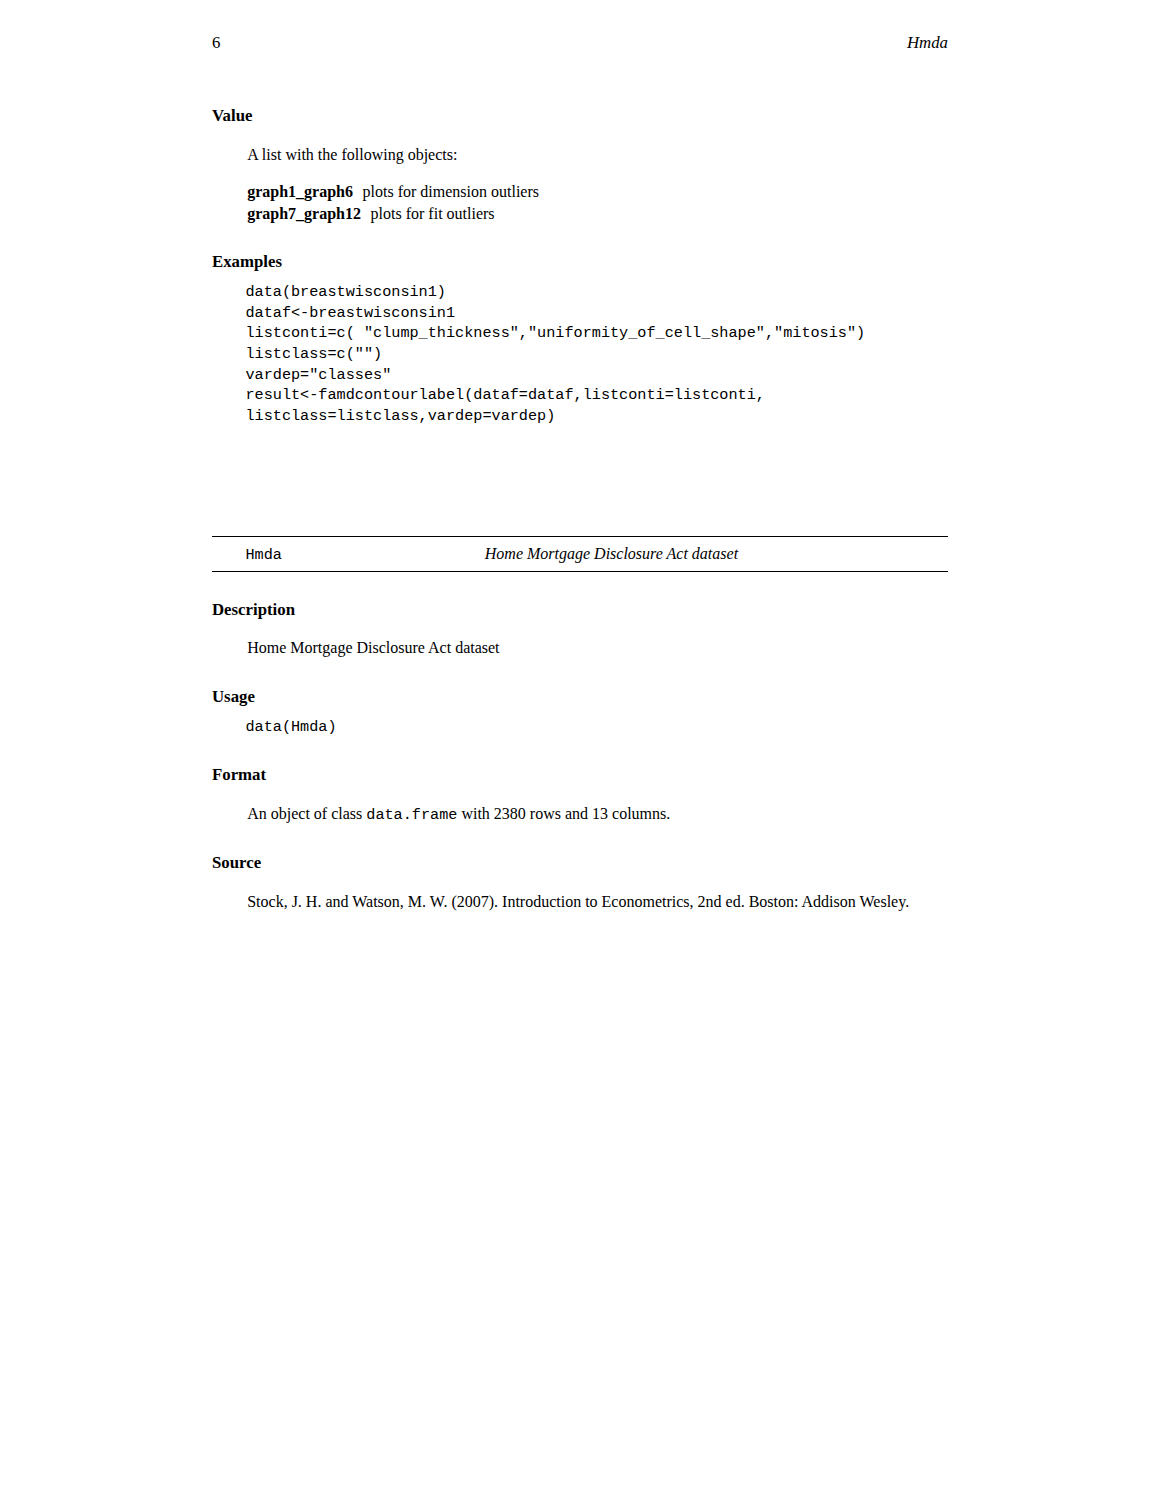6 Hmda
Value
A list with the following objects:
graph1_graph6
plots for dimension outliers
graph7_graph12
plots for fit outliers
Examples
data(breastwisconsin1)
dataf<-breastwisconsin1
listconti=c( "clump_thickness","uniformity_of_cell_shape","mitosis")
listclass=c("")
vardep="classes"
result<-famdcontourlabel(dataf=dataf,listconti=listconti,
listclass=listclass,vardep=vardep)
Hmda Home Mortgage Disclosure Act dataset
Description
Home Mortgage Disclosure Act dataset
Usage
data(Hmda)
Format
An object of class data.frame with 2380 rows and 13 columns.
Source
Stock, J. H. and Watson, M. W. (2007). Introduction to Econometrics, 2nd ed. Boston: Addison Wesley.